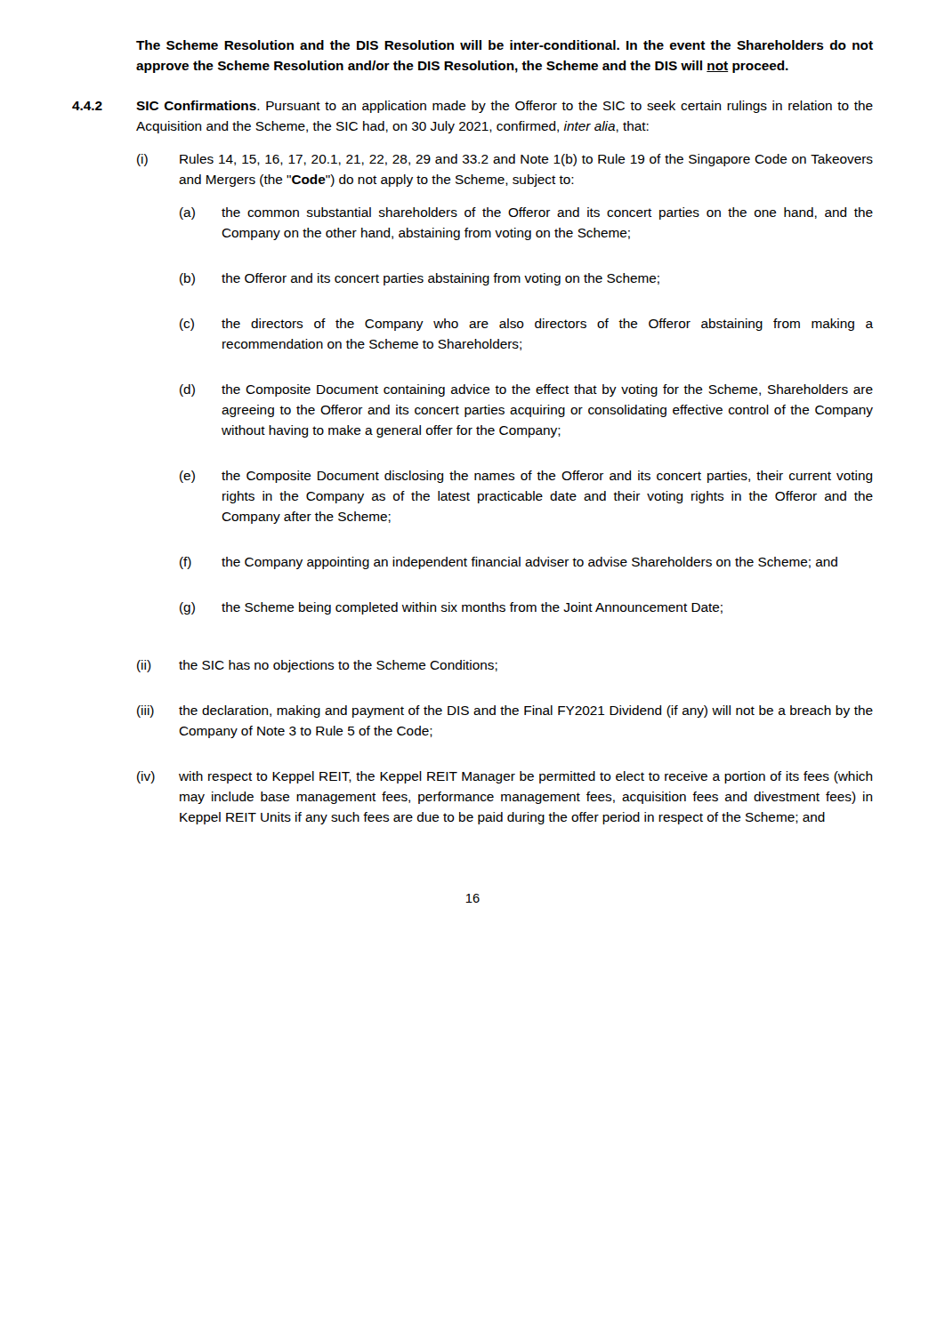The Scheme Resolution and the DIS Resolution will be inter-conditional. In the event the Shareholders do not approve the Scheme Resolution and/or the DIS Resolution, the Scheme and the DIS will not proceed.
4.4.2
SIC Confirmations. Pursuant to an application made by the Offeror to the SIC to seek certain rulings in relation to the Acquisition and the Scheme, the SIC had, on 30 July 2021, confirmed, inter alia, that:
(i)
Rules 14, 15, 16, 17, 20.1, 21, 22, 28, 29 and 33.2 and Note 1(b) to Rule 19 of the Singapore Code on Takeovers and Mergers (the "Code") do not apply to the Scheme, subject to:
(a)
the common substantial shareholders of the Offeror and its concert parties on the one hand, and the Company on the other hand, abstaining from voting on the Scheme;
(b)
the Offeror and its concert parties abstaining from voting on the Scheme;
(c)
the directors of the Company who are also directors of the Offeror abstaining from making a recommendation on the Scheme to Shareholders;
(d)
the Composite Document containing advice to the effect that by voting for the Scheme, Shareholders are agreeing to the Offeror and its concert parties acquiring or consolidating effective control of the Company without having to make a general offer for the Company;
(e)
the Composite Document disclosing the names of the Offeror and its concert parties, their current voting rights in the Company as of the latest practicable date and their voting rights in the Offeror and the Company after the Scheme;
(f)
the Company appointing an independent financial adviser to advise Shareholders on the Scheme; and
(g)
the Scheme being completed within six months from the Joint Announcement Date;
(ii)
the SIC has no objections to the Scheme Conditions;
(iii)
the declaration, making and payment of the DIS and the Final FY2021 Dividend (if any) will not be a breach by the Company of Note 3 to Rule 5 of the Code;
(iv)
with respect to Keppel REIT, the Keppel REIT Manager be permitted to elect to receive a portion of its fees (which may include base management fees, performance management fees, acquisition fees and divestment fees) in Keppel REIT Units if any such fees are due to be paid during the offer period in respect of the Scheme; and
16